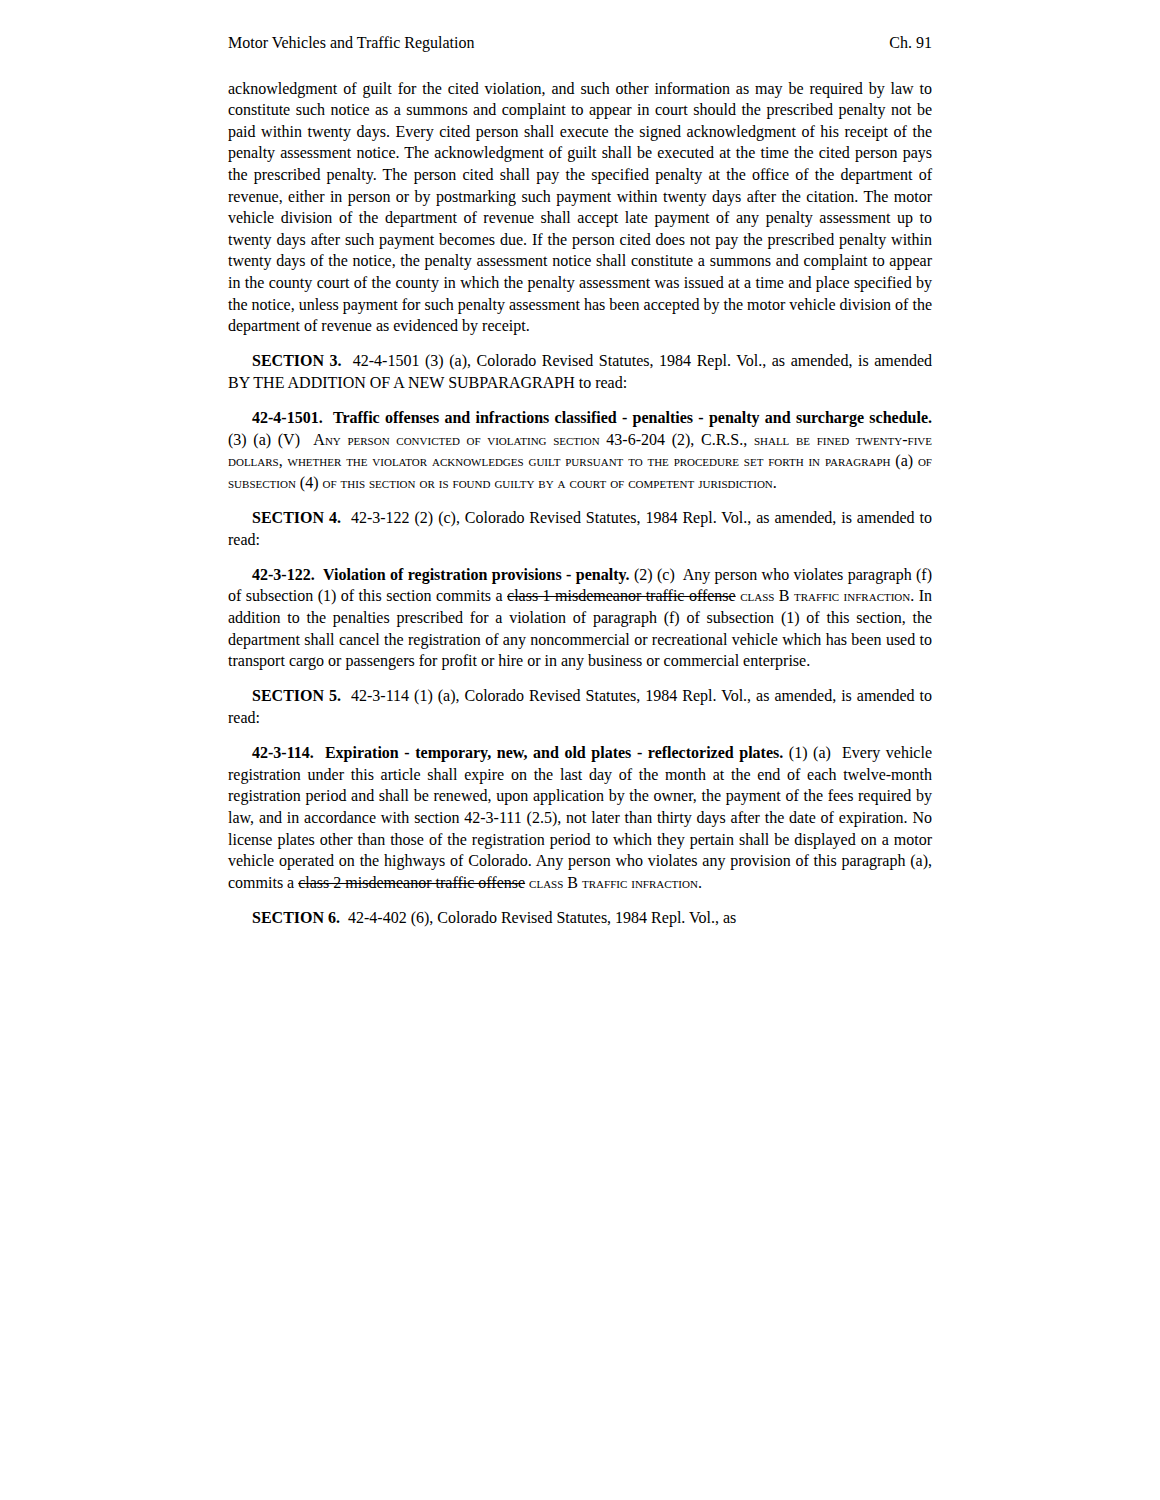Motor Vehicles and Traffic Regulation Ch. 91
acknowledgment of guilt for the cited violation, and such other information as may be required by law to constitute such notice as a summons and complaint to appear in court should the prescribed penalty not be paid within twenty days. Every cited person shall execute the signed acknowledgment of his receipt of the penalty assessment notice. The acknowledgment of guilt shall be executed at the time the cited person pays the prescribed penalty. The person cited shall pay the specified penalty at the office of the department of revenue, either in person or by postmarking such payment within twenty days after the citation. The motor vehicle division of the department of revenue shall accept late payment of any penalty assessment up to twenty days after such payment becomes due. If the person cited does not pay the prescribed penalty within twenty days of the notice, the penalty assessment notice shall constitute a summons and complaint to appear in the county court of the county in which the penalty assessment was issued at a time and place specified by the notice, unless payment for such penalty assessment has been accepted by the motor vehicle division of the department of revenue as evidenced by receipt.
SECTION 3. 42-4-1501 (3) (a), Colorado Revised Statutes, 1984 Repl. Vol., as amended, is amended BY THE ADDITION OF A NEW SUBPARAGRAPH to read:
42-4-1501. Traffic offenses and infractions classified - penalties - penalty and surcharge schedule. (3) (a) (V) Any person convicted of violating section 43-6-204 (2), C.R.S., shall be fined twenty-five dollars, whether the violator acknowledges guilt pursuant to the procedure set forth in paragraph (a) of subsection (4) of this section or is found guilty by a court of competent jurisdiction.
SECTION 4. 42-3-122 (2) (c), Colorado Revised Statutes, 1984 Repl. Vol., as amended, is amended to read:
42-3-122. Violation of registration provisions - penalty. (2) (c) Any person who violates paragraph (f) of subsection (1) of this section commits a class 1 misdemeanor traffic offense class B traffic infraction. In addition to the penalties prescribed for a violation of paragraph (f) of subsection (1) of this section, the department shall cancel the registration of any noncommercial or recreational vehicle which has been used to transport cargo or passengers for profit or hire or in any business or commercial enterprise.
SECTION 5. 42-3-114 (1) (a), Colorado Revised Statutes, 1984 Repl. Vol., as amended, is amended to read:
42-3-114. Expiration - temporary, new, and old plates - reflectorized plates. (1) (a) Every vehicle registration under this article shall expire on the last day of the month at the end of each twelve-month registration period and shall be renewed, upon application by the owner, the payment of the fees required by law, and in accordance with section 42-3-111 (2.5), not later than thirty days after the date of expiration. No license plates other than those of the registration period to which they pertain shall be displayed on a motor vehicle operated on the highways of Colorado. Any person who violates any provision of this paragraph (a), commits a class 2 misdemeanor traffic offense class B traffic infraction.
SECTION 6. 42-4-402 (6), Colorado Revised Statutes, 1984 Repl. Vol., as